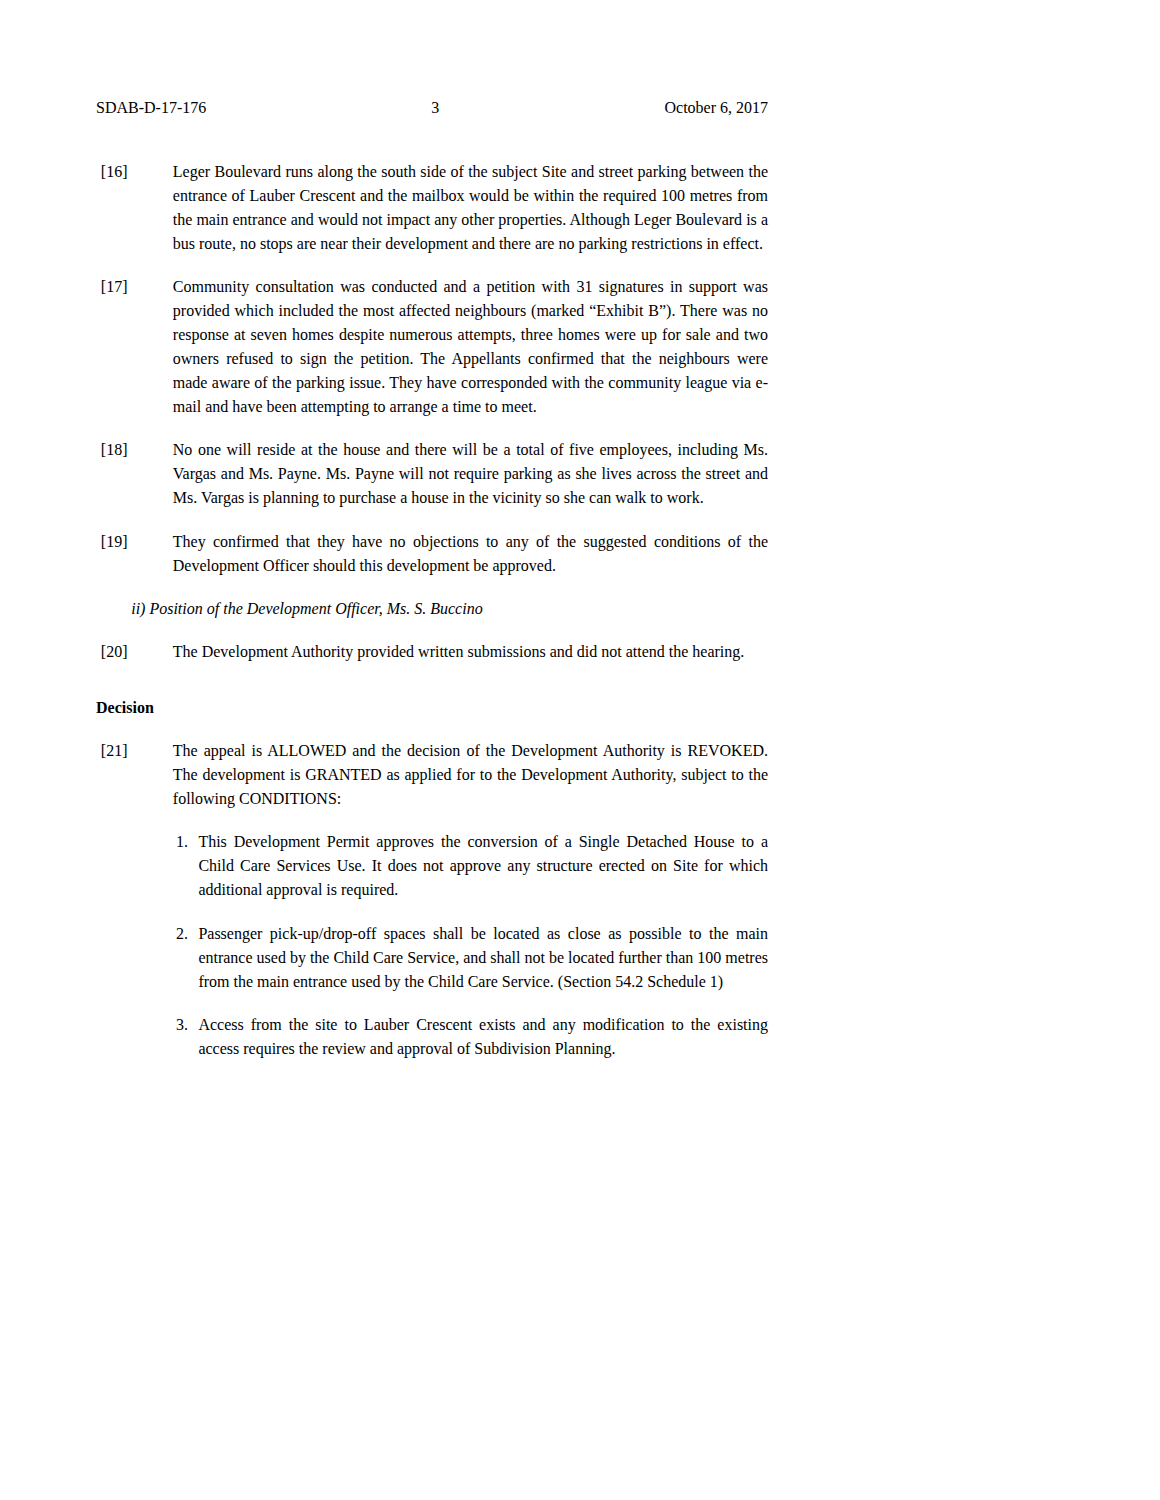SDAB-D-17-176 3 October 6, 2017
[16]
Leger Boulevard runs along the south side of the subject Site and street parking between the entrance of Lauber Crescent and the mailbox would be within the required 100 metres from the main entrance and would not impact any other properties. Although Leger Boulevard is a bus route, no stops are near their development and there are no parking restrictions in effect.
[17]
Community consultation was conducted and a petition with 31 signatures in support was provided which included the most affected neighbours (marked “Exhibit B”). There was no response at seven homes despite numerous attempts, three homes were up for sale and two owners refused to sign the petition. The Appellants confirmed that the neighbours were made aware of the parking issue. They have corresponded with the community league via e-mail and have been attempting to arrange a time to meet.
[18]
No one will reside at the house and there will be a total of five employees, including Ms. Vargas and Ms. Payne. Ms. Payne will not require parking as she lives across the street and Ms. Vargas is planning to purchase a house in the vicinity so she can walk to work.
[19]
They confirmed that they have no objections to any of the suggested conditions of the Development Officer should this development be approved.
ii) Position of the Development Officer, Ms. S. Buccino
[20]
The Development Authority provided written submissions and did not attend the hearing.
Decision
[21]
The appeal is ALLOWED and the decision of the Development Authority is REVOKED. The development is GRANTED as applied for to the Development Authority, subject to the following CONDITIONS:
This Development Permit approves the conversion of a Single Detached House to a Child Care Services Use. It does not approve any structure erected on Site for which additional approval is required.
Passenger pick-up/drop-off spaces shall be located as close as possible to the main entrance used by the Child Care Service, and shall not be located further than 100 metres from the main entrance used by the Child Care Service. (Section 54.2 Schedule 1)
Access from the site to Lauber Crescent exists and any modification to the existing access requires the review and approval of Subdivision Planning.